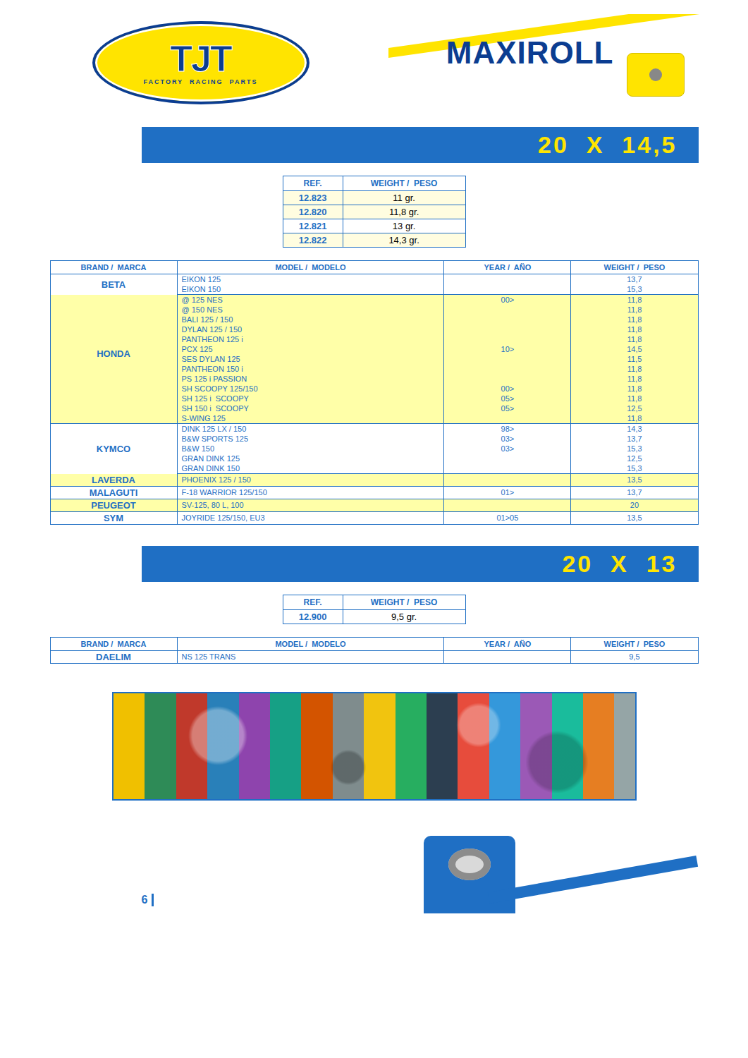TJT
FACTORY RACING PARTS
MAXIROLL
20 X 14,5
| REF. | WEIGHT / PESO |
| --- | --- |
| 12.823 | 11 gr. |
| 12.820 | 11,8 gr. |
| 12.821 | 13 gr. |
| 12.822 | 14,3 gr. |
| BRAND / MARCA | MODEL / MODELO | YEAR / AÑO | WEIGHT / PESO |
| --- | --- | --- | --- |
| BETA | EIKON 125 | | 13,7 |
| EIKON 150 | | 15,3 |
| HONDA | @ 125 NES | 00> | 11,8 |
| @ 150 NES | | 11,8 |
| BALI 125 / 150 | | 11,8 |
| DYLAN 125 / 150 | | 11,8 |
| PANTHEON 125 i | | 11,8 |
| PCX 125 | 10> | 14,5 |
| SES DYLAN 125 | | 11,5 |
| PANTHEON 150 i | | 11,8 |
| PS 125 i PASSION | | 11,8 |
| SH SCOOPY 125/150 | 00> | 11,8 |
| SH 125 i SCOOPY | 05> | 11,8 |
| SH 150 i SCOOPY | 05> | 12,5 |
| | S-WING 125 | | 11,8 |
| KYMCO | DINK 125 LX / 150 | 98> | 14,3 |
| B&W SPORTS 125 | 03> | 13,7 |
| B&W 150 | 03> | 15,3 |
| GRAN DINK 125 | | 12,5 |
| GRAN DINK 150 | | 15,3 |
| LAVERDA | PHOENIX 125 / 150 | | 13,5 |
| MALAGUTI | F-18 WARRIOR 125/150 | 01> | 13,7 |
| PEUGEOT | SV-125, 80 L, 100 | | 20 |
| SYM | JOYRIDE 125/150, EU3 | 01>05 | 13,5 |
20 X 13
| REF. | WEIGHT / PESO |
| --- | --- |
| 12.900 | 9,5 gr. |
| BRAND / MARCA | MODEL / MODELO | YEAR / AÑO | WEIGHT / PESO |
| --- | --- | --- | --- |
| DAELIM | NS 125 TRANS | | 9,5 |
6